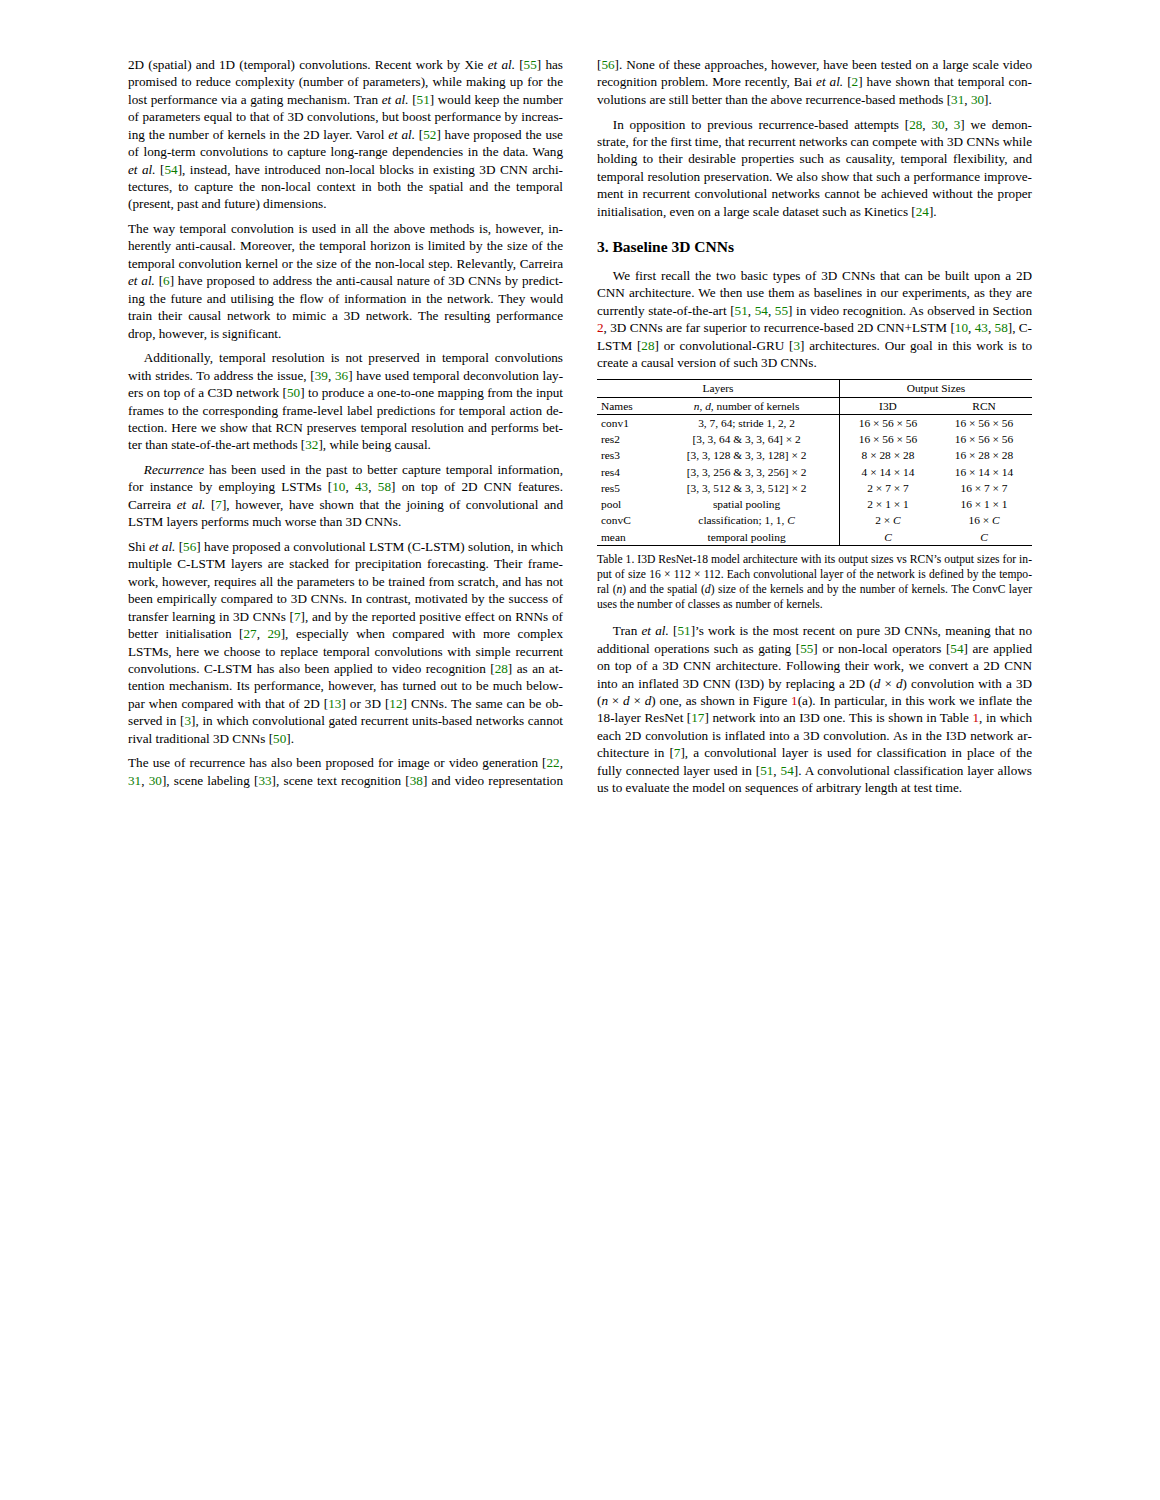2D (spatial) and 1D (temporal) convolutions. Recent work by Xie et al. [55] has promised to reduce complexity (number of parameters), while making up for the lost performance via a gating mechanism. Tran et al. [51] would keep the number of parameters equal to that of 3D convolutions, but boost performance by increasing the number of kernels in the 2D layer. Varol et al. [52] have proposed the use of long-term convolutions to capture long-range dependencies in the data. Wang et al. [54], instead, have introduced non-local blocks in existing 3D CNN architectures, to capture the non-local context in both the spatial and the temporal (present, past and future) dimensions.
The way temporal convolution is used in all the above methods is, however, inherently anti-causal. Moreover, the temporal horizon is limited by the size of the temporal convolution kernel or the size of the non-local step. Relevantly, Carreira et al. [6] have proposed to address the anti-causal nature of 3D CNNs by predicting the future and utilising the flow of information in the network. They would train their causal network to mimic a 3D network. The resulting performance drop, however, is significant.
Additionally, temporal resolution is not preserved in temporal convolutions with strides. To address the issue, [39, 36] have used temporal deconvolution layers on top of a C3D network [50] to produce a one-to-one mapping from the input frames to the corresponding frame-level label predictions for temporal action detection. Here we show that RCN preserves temporal resolution and performs better than state-of-the-art methods [32], while being causal.
Recurrence has been used in the past to better capture temporal information, for instance by employing LSTMs [10, 43, 58] on top of 2D CNN features. Carreira et al. [7], however, have shown that the joining of convolutional and LSTM layers performs much worse than 3D CNNs.
Shi et al. [56] have proposed a convolutional LSTM (C-LSTM) solution, in which multiple C-LSTM layers are stacked for precipitation forecasting. Their framework, however, requires all the parameters to be trained from scratch, and has not been empirically compared to 3D CNNs. In contrast, motivated by the success of transfer learning in 3D CNNs [7], and by the reported positive effect on RNNs of better initialisation [27, 29], especially when compared with more complex LSTMs, here we choose to replace temporal convolutions with simple recurrent convolutions. C-LSTM has also been applied to video recognition [28] as an attention mechanism. Its performance, however, has turned out to be much below-par when compared with that of 2D [13] or 3D [12] CNNs. The same can be observed in [3], in which convolutional gated recurrent units-based networks cannot rival traditional 3D CNNs [50].
The use of recurrence has also been proposed for image or video generation [22, 31, 30], scene labeling [33], scene text recognition [38] and video representation [56]. None of these approaches, however, have been tested on a large scale video recognition problem. More recently, Bai et al. [2] have shown that temporal convolutions are still better than the above recurrence-based methods [31, 30].
In opposition to previous recurrence-based attempts [28, 30, 3] we demonstrate, for the first time, that recurrent networks can compete with 3D CNNs while holding to their desirable properties such as causality, temporal flexibility, and temporal resolution preservation. We also show that such a performance improvement in recurrent convolutional networks cannot be achieved without the proper initialisation, even on a large scale dataset such as Kinetics [24].
3. Baseline 3D CNNs
We first recall the two basic types of 3D CNNs that can be built upon a 2D CNN architecture. We then use them as baselines in our experiments, as they are currently state-of-the-art [51, 54, 55] in video recognition. As observed in Section 2, 3D CNNs are far superior to recurrence-based 2D CNN+LSTM [10, 43, 58], C-LSTM [28] or convolutional-GRU [3] architectures. Our goal in this work is to create a causal version of such 3D CNNs.
| Layers | Output Sizes |
| Names | n , d , number of kernels | I3D | RCN |
| conv1 | 3, 7, 64; stride 1, 2, 2 | 16 × 56 × 56 | 16 × 56 × 56 |
| res2 | [3, 3, 64 & 3, 3, 64] × 2 | 16 × 56 × 56 | 16 × 56 × 56 |
| res3 | [3, 3, 128 & 3, 3, 128] × 2 | 8 × 28 × 28 | 16 × 28 × 28 |
| res4 | [3, 3, 256 & 3, 3, 256] × 2 | 4 × 14 × 14 | 16 × 14 × 14 |
| res5 | [3, 3, 512 & 3, 3, 512] × 2 | 2 × 7 × 7 | 16 × 7 × 7 |
| pool | spatial pooling | 2 × 1 × 1 | 16 × 1 × 1 |
| convC | classification; 1, 1, C | 2 × C | 16 × C |
| mean | temporal pooling | C | C |
Table 1. I3D ResNet-18 model architecture with its output sizes vs RCN’s output sizes for input of size 16 × 112 × 112. Each convolutional layer of the network is defined by the temporal (n) and the spatial (d) size of the kernels and by the number of kernels. The ConvC layer uses the number of classes as number of kernels.
Tran et al. [51]’s work is the most recent on pure 3D CNNs, meaning that no additional operations such as gating [55] or non-local operators [54] are applied on top of a 3D CNN architecture. Following their work, we convert a 2D CNN into an inflated 3D CNN (I3D) by replacing a 2D (d × d) convolution with a 3D (n × d × d) one, as shown in Figure 1(a). In particular, in this work we inflate the 18-layer ResNet [17] network into an I3D one. This is shown in Table 1, in which each 2D convolution is inflated into a 3D convolution. As in the I3D network architecture in [7], a convolutional layer is used for classification in place of the fully connected layer used in [51, 54]. A convolutional classification layer allows us to evaluate the model on sequences of arbitrary length at test time.